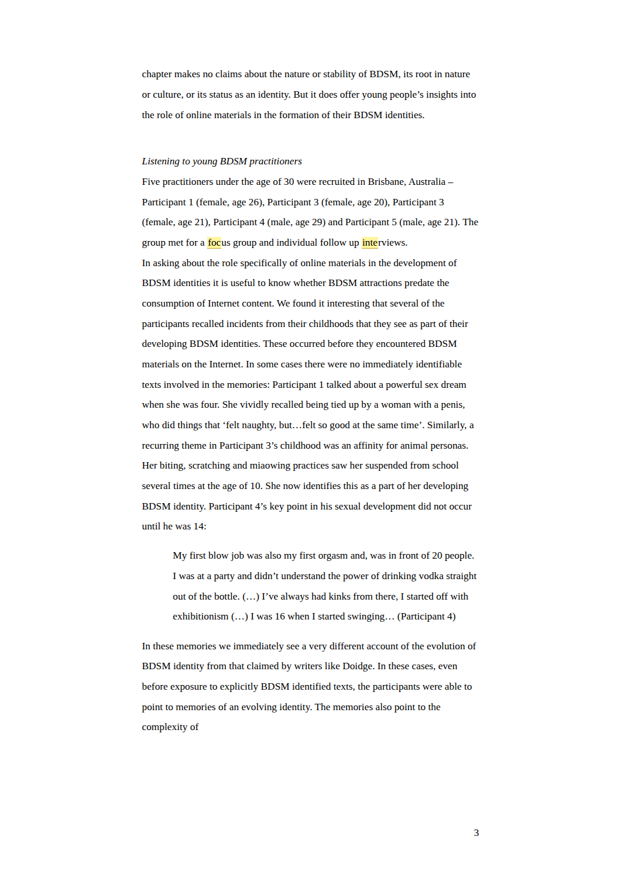chapter makes no claims about the nature or stability of BDSM, its root in nature or culture, or its status as an identity. But it does offer young people’s insights into the role of online materials in the formation of their BDSM identities.
Listening to young BDSM practitioners
Five practitioners under the age of 30 were recruited in Brisbane, Australia – Participant 1 (female, age 26), Participant 3 (female, age 20), Participant 3 (female, age 21), Participant 4 (male, age 29) and Participant 5 (male, age 21). The group met for a focus group and individual follow up interviews.
In asking about the role specifically of online materials in the development of BDSM identities it is useful to know whether BDSM attractions predate the consumption of Internet content. We found it interesting that several of the participants recalled incidents from their childhoods that they see as part of their developing BDSM identities. These occurred before they encountered BDSM materials on the Internet. In some cases there were no immediately identifiable texts involved in the memories: Participant 1 talked about a powerful sex dream when she was four. She vividly recalled being tied up by a woman with a penis, who did things that ‘felt naughty, but…felt so good at the same time’. Similarly, a recurring theme in Participant 3’s childhood was an affinity for animal personas. Her biting, scratching and miaowing practices saw her suspended from school several times at the age of 10. She now identifies this as a part of her developing BDSM identity. Participant 4’s key point in his sexual development did not occur until he was 14:
My first blow job was also my first orgasm and, was in front of 20 people. I was at a party and didn’t understand the power of drinking vodka straight out of the bottle. (…) I’ve always had kinks from there, I started off with exhibitionism (…) I was 16 when I started swinging… (Participant 4)
In these memories we immediately see a very different account of the evolution of BDSM identity from that claimed by writers like Doidge. In these cases, even before exposure to explicitly BDSM identified texts, the participants were able to point to memories of an evolving identity. The memories also point to the complexity of
3